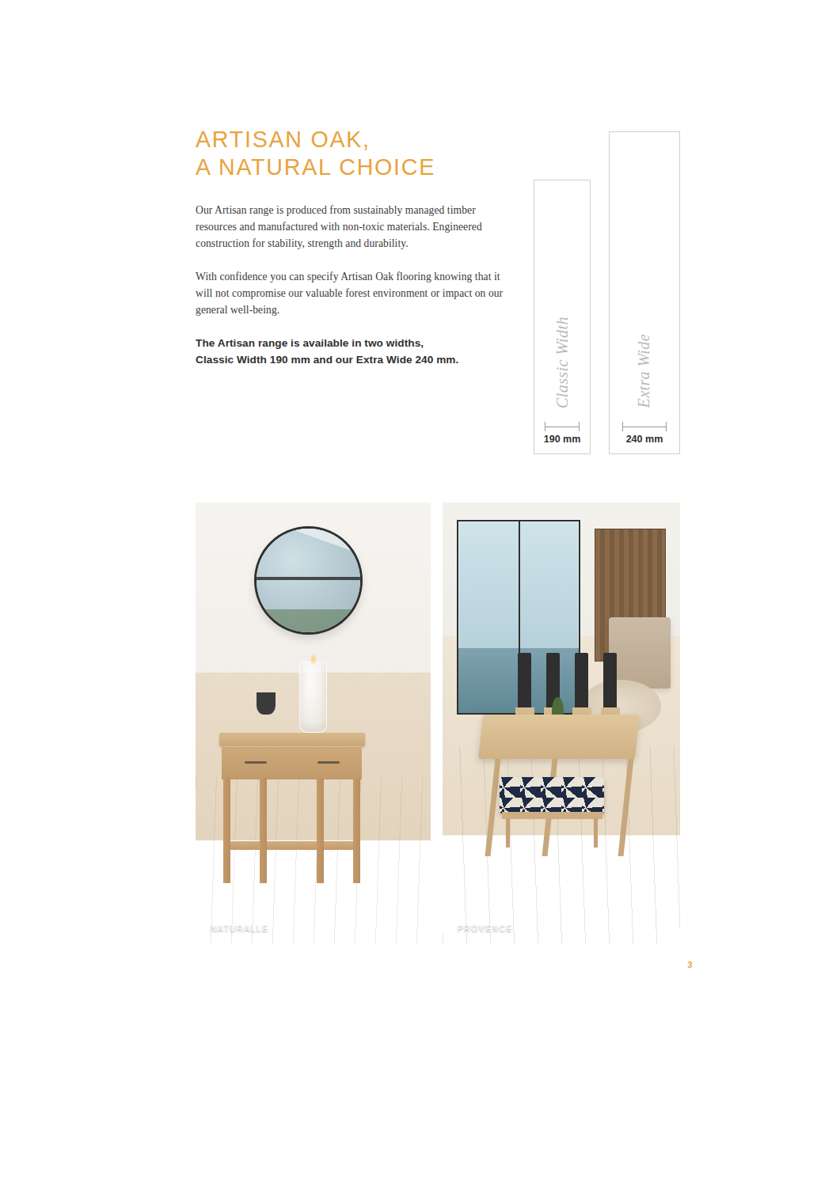Artisan Oak,
a Natural Choice
Our Artisan range is produced from sustainably managed timber resources and manufactured with non-toxic materials. Engineered construction for stability, strength and durability.
With confidence you can specify Artisan Oak flooring knowing that it will not compromise our valuable forest environment or impact on our general well-being.
The Artisan range is available in two widths,
Classic Width 190 mm and our Extra Wide 240 mm.
Classic Width 190 mm
Extra Wide 240 mm
Naturalle
Provence
3